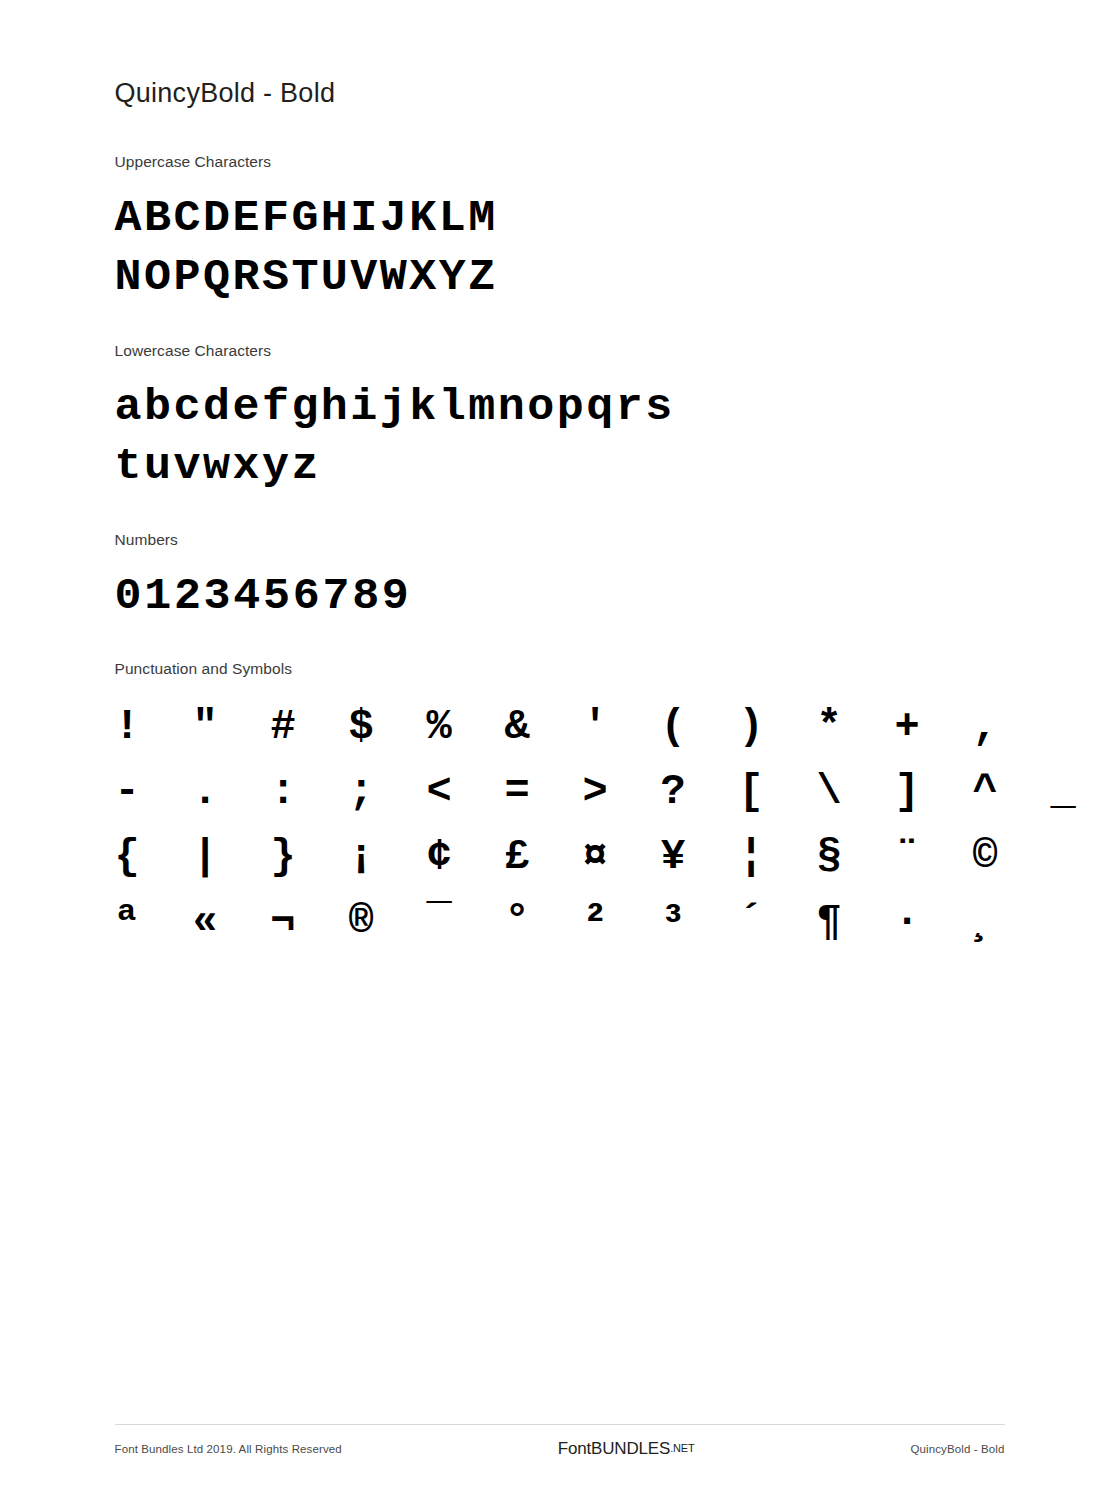QuincyBold - Bold
Uppercase Characters
ABCDEFGHIJKLM NOPQRSTUVWXYZ
Lowercase Characters
abcdefghijklmnopqrs tuvwxyz
Numbers
0123456789
Punctuation and Symbols
!"#$%&'()*+,
-.:;<=>?[\]^_
{|}¡¢£¤¥¦§¨©
ª«¬®¯°²³´¶·¸
Font Bundles Ltd 2019. All Rights Reserved
FontBUNDLES.NET
QuincyBold - Bold